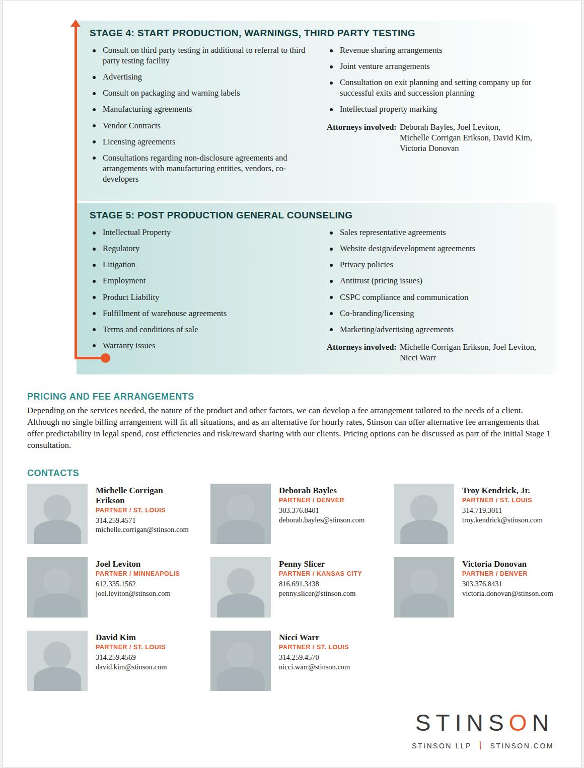Stage 4: Start Production, Warnings, Third Party Testing
Consult on third party testing in additional to referral to third party testing facility
Advertising
Consult on packaging and warning labels
Manufacturing agreements
Vendor Contracts
Licensing agreements
Consultations regarding non-disclosure agreements and arrangements with manufacturing entities, vendors, co-developers
Revenue sharing arrangements
Joint venture arrangements
Consultation on exit planning and setting company up for successful exits and succession planning
Intellectual property marking
Attorneys involved: Deborah Bayles, Joel Leviton, Michelle Corrigan Erikson, David Kim, Victoria Donovan
Stage 5: Post Production General Counseling
Intellectual Property
Regulatory
Litigation
Employment
Product Liability
Fulfillment of warehouse agreements
Terms and conditions of sale
Warranty issues
Sales representative agreements
Website design/development agreements
Privacy policies
Antitrust (pricing issues)
CSPC compliance and communication
Co-branding/licensing
Marketing/advertising agreements
Attorneys involved: Michelle Corrigan Erikson, Joel Leviton, Nicci Warr
Pricing and Fee Arrangements
Depending on the services needed, the nature of the product and other factors, we can develop a fee arrangement tailored to the needs of a client. Although no single billing arrangement will fit all situations, and as an alternative for hourly rates, Stinson can offer alternative fee arrangements that offer predictability in legal spend, cost efficiencies and risk/reward sharing with our clients. Pricing options can be discussed as part of the initial Stage 1 consultation.
Contacts
Michelle Corrigan
Erikson
Partner / St. Louis
314.259.4571
michelle.corrigan@stinson.com
Deborah Bayles
Partner / Denver
303.376.8401
deborah.bayles@stinson.com
Troy Kendrick, Jr.
Partner / St. Louis
314.719.3011
troy.kendrick@stinson.com
Joel Leviton
Partner / Minneapolis
612.335.1562
joel.leviton@stinson.com
Penny Slicer
Partner / Kansas City
816.691.3438
penny.slicer@stinson.com
Victoria Donovan
Partner / Denver
303.376.8431
victoria.donovan@stinson.com
David Kim
Partner / St. Louis
314.259.4569
david.kim@stinson.com
Nicci Warr
Partner / St. Louis
314.259.4570
nicci.warr@stinson.com
STINSON
STINSON LLP \ STINSON.COM